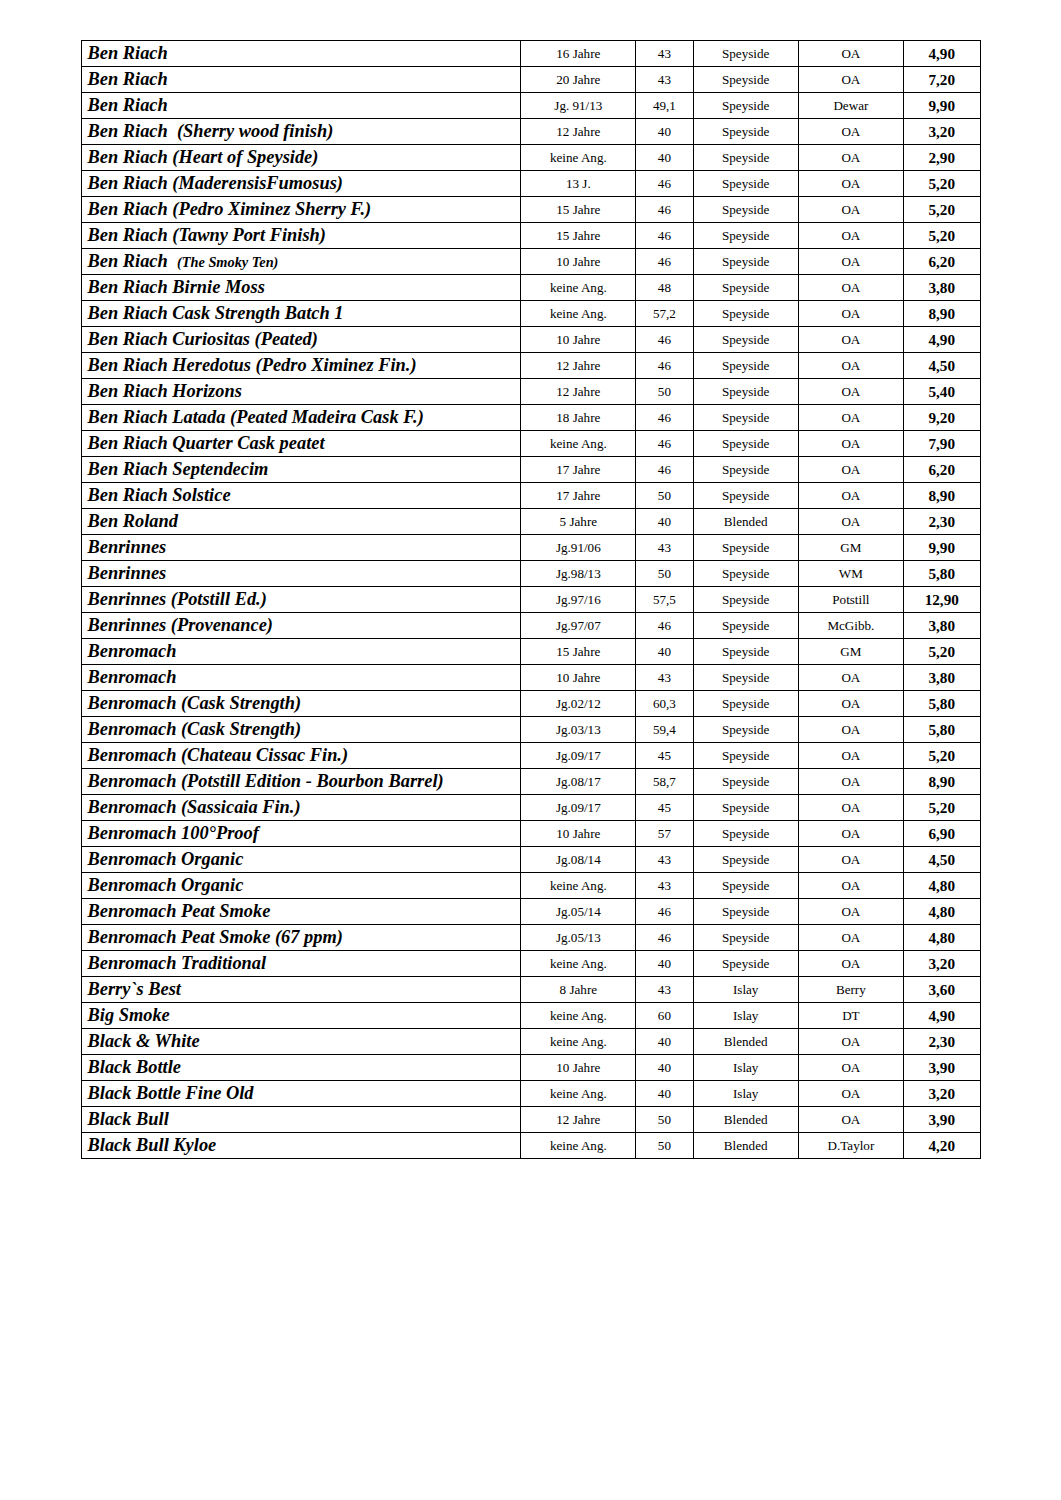| Ben Riach | 16 Jahre | 43 | Speyside | OA | 4,90 |
| Ben Riach | 20 Jahre | 43 | Speyside | OA | 7,20 |
| Ben Riach | Jg. 91/13 | 49,1 | Speyside | Dewar | 9,90 |
| Ben Riach (Sherry wood finish) | 12 Jahre | 40 | Speyside | OA | 3,20 |
| Ben Riach (Heart of Speyside) | keine Ang. | 40 | Speyside | OA | 2,90 |
| Ben Riach (MaderensisFumosus) | 13 J. | 46 | Speyside | OA | 5,20 |
| Ben Riach (Pedro Ximinez Sherry F.) | 15 Jahre | 46 | Speyside | OA | 5,20 |
| Ben Riach (Tawny Port Finish) | 15 Jahre | 46 | Speyside | OA | 5,20 |
| Ben Riach (The Smoky Ten) | 10 Jahre | 46 | Speyside | OA | 6,20 |
| Ben Riach Birnie Moss | keine Ang. | 48 | Speyside | OA | 3,80 |
| Ben Riach Cask Strength Batch 1 | keine Ang. | 57,2 | Speyside | OA | 8,90 |
| Ben Riach Curiositas (Peated) | 10 Jahre | 46 | Speyside | OA | 4,90 |
| Ben Riach Heredotus (Pedro Ximinez Fin.) | 12 Jahre | 46 | Speyside | OA | 4,50 |
| Ben Riach Horizons | 12 Jahre | 50 | Speyside | OA | 5,40 |
| Ben Riach Latada (Peated Madeira Cask F.) | 18 Jahre | 46 | Speyside | OA | 9,20 |
| Ben Riach Quarter Cask peatet | keine Ang. | 46 | Speyside | OA | 7,90 |
| Ben Riach Septendecim | 17 Jahre | 46 | Speyside | OA | 6,20 |
| Ben Riach Solstice | 17 Jahre | 50 | Speyside | OA | 8,90 |
| Ben Roland | 5 Jahre | 40 | Blended | OA | 2,30 |
| Benrinnes | Jg.91/06 | 43 | Speyside | GM | 9,90 |
| Benrinnes | Jg.98/13 | 50 | Speyside | WM | 5,80 |
| Benrinnes (Potstill Ed.) | Jg.97/16 | 57,5 | Speyside | Potstill | 12,90 |
| Benrinnes (Provenance) | Jg.97/07 | 46 | Speyside | McGibb. | 3,80 |
| Benromach | 15 Jahre | 40 | Speyside | GM | 5,20 |
| Benromach | 10 Jahre | 43 | Speyside | OA | 3,80 |
| Benromach (Cask Strength) | Jg.02/12 | 60,3 | Speyside | OA | 5,80 |
| Benromach (Cask Strength) | Jg.03/13 | 59,4 | Speyside | OA | 5,80 |
| Benromach (Chateau Cissac Fin.) | Jg.09/17 | 45 | Speyside | OA | 5,20 |
| Benromach (Potstill Edition - Bourbon Barrel) | Jg.08/17 | 58,7 | Speyside | OA | 8,90 |
| Benromach (Sassicaia Fin.) | Jg.09/17 | 45 | Speyside | OA | 5,20 |
| Benromach 100°Proof | 10 Jahre | 57 | Speyside | OA | 6,90 |
| Benromach Organic | Jg.08/14 | 43 | Speyside | OA | 4,50 |
| Benromach Organic | keine Ang. | 43 | Speyside | OA | 4,80 |
| Benromach Peat Smoke | Jg.05/14 | 46 | Speyside | OA | 4,80 |
| Benromach Peat Smoke (67 ppm) | Jg.05/13 | 46 | Speyside | OA | 4,80 |
| Benromach Traditional | keine Ang. | 40 | Speyside | OA | 3,20 |
| Berry`s Best | 8 Jahre | 43 | Islay | Berry | 3,60 |
| Big Smoke | keine Ang. | 60 | Islay | DT | 4,90 |
| Black & White | keine Ang. | 40 | Blended | OA | 2,30 |
| Black Bottle | 10 Jahre | 40 | Islay | OA | 3,90 |
| Black Bottle Fine Old | keine Ang. | 40 | Islay | OA | 3,20 |
| Black Bull | 12 Jahre | 50 | Blended | OA | 3,90 |
| Black Bull Kyloe | keine Ang. | 50 | Blended | D.Taylor | 4,20 |